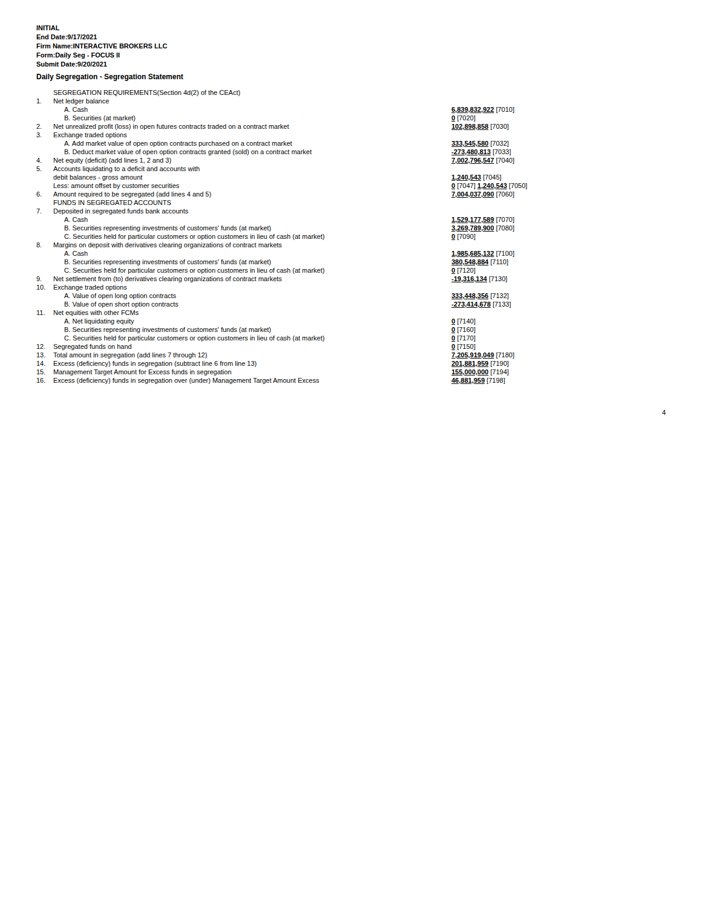INITIAL
End Date:9/17/2021
Firm Name:INTERACTIVE BROKERS LLC
Form:Daily Seg - FOCUS II
Submit Date:9/20/2021
Daily Segregation - Segregation Statement
| | SEGREGATION REQUIREMENTS(Section 4d(2) of the CEAct) | |
| 1. | Net ledger balance | |
| | A. Cash | 6,839,832,922 [7010] |
| | B. Securities (at market) | 0 [7020] |
| 2. | Net unrealized profit (loss) in open futures contracts traded on a contract market | 102,898,858 [7030] |
| 3. | Exchange traded options | |
| | A. Add market value of open option contracts purchased on a contract market | 333,545,580 [7032] |
| | B. Deduct market value of open option contracts granted (sold) on a contract market | -273,480,813 [7033] |
| 4. | Net equity (deficit) (add lines 1, 2 and 3) | 7,002,796,547 [7040] |
| 5. | Accounts liquidating to a deficit and accounts with | |
| | debit balances - gross amount | 1,240,543 [7045] |
| | Less: amount offset by customer securities | 0 [7047] 1,240,543 [7050] |
| 6. | Amount required to be segregated (add lines 4 and 5) | 7,004,037,090 [7060] |
| | FUNDS IN SEGREGATED ACCOUNTS | |
| 7. | Deposited in segregated funds bank accounts | |
| | A. Cash | 1,529,177,589 [7070] |
| | B. Securities representing investments of customers' funds (at market) | 3,269,789,900 [7080] |
| | C. Securities held for particular customers or option customers in lieu of cash (at market) | 0 [7090] |
| 8. | Margins on deposit with derivatives clearing organizations of contract markets | |
| | A. Cash | 1,985,685,132 [7100] |
| | B. Securities representing investments of customers' funds (at market) | 380,548,884 [7110] |
| | C. Securities held for particular customers or option customers in lieu of cash (at market) | 0 [7120] |
| 9. | Net settlement from (to) derivatives clearing organizations of contract markets | -19,316,134 [7130] |
| 10. | Exchange traded options | |
| | A. Value of open long option contracts | 333,448,356 [7132] |
| | B. Value of open short option contracts | -273,414,678 [7133] |
| 11. | Net equities with other FCMs | |
| | A. Net liquidating equity | 0 [7140] |
| | B. Securities representing investments of customers' funds (at market) | 0 [7160] |
| | C. Securities held for particular customers or option customers in lieu of cash (at market) | 0 [7170] |
| 12. | Segregated funds on hand | 0 [7150] |
| 13. | Total amount in segregation (add lines 7 through 12) | 7,205,919,049 [7180] |
| 14. | Excess (deficiency) funds in segregation (subtract line 6 from line 13) | 201,881,959 [7190] |
| 15. | Management Target Amount for Excess funds in segregation | 155,000,000 [7194] |
| 16. | Excess (deficiency) funds in segregation over (under) Management Target Amount Excess | 46,881,959 [7198] |
4